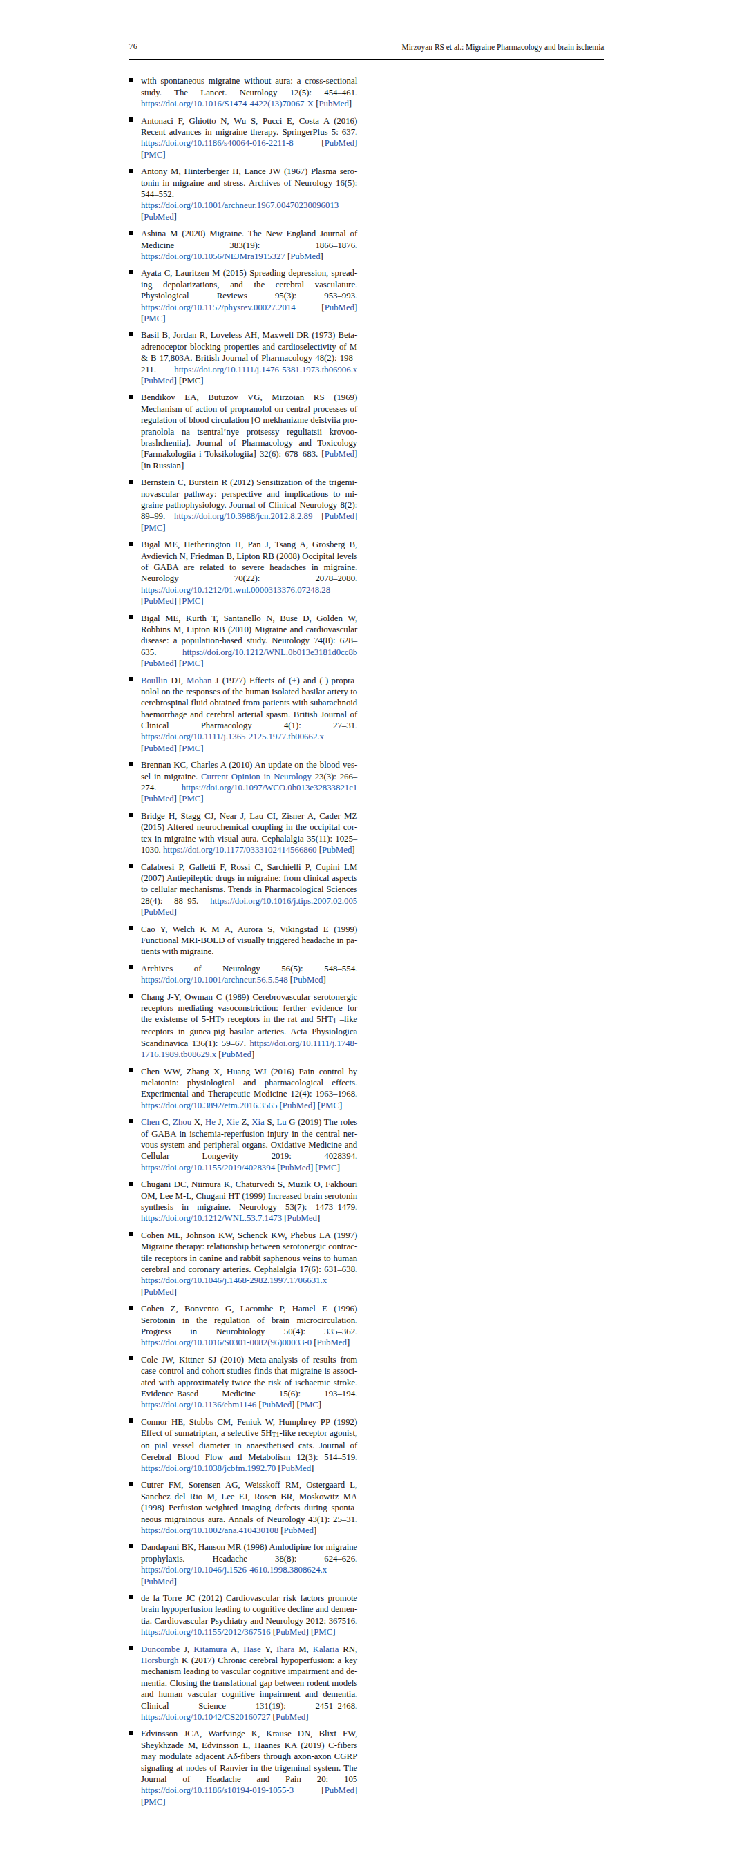76
Mirzoyan RS et al.: Migraine Pharmacology and brain ischemia
with spontaneous migraine without aura: a cross-sectional study. The Lancet. Neurology 12(5): 454–461. https://doi.org/10.1016/S1474-4422(13)70067-X [PubMed]
Antonaci F, Ghiotto N, Wu S, Pucci E, Costa A (2016) Recent advances in migraine therapy. SpringerPlus 5: 637. https://doi.org/10.1186/s40064-016-2211-8 [PubMed] [PMC]
Antony M, Hinterberger H, Lance JW (1967) Plasma serotonin in migraine and stress. Archives of Neurology 16(5): 544–552. https://doi.org/10.1001/archneur.1967.00470230096013 [PubMed]
Ashina M (2020) Migraine. The New England Journal of Medicine 383(19): 1866–1876. https://doi.org/10.1056/NEJMra1915327 [PubMed]
Ayata C, Lauritzen M (2015) Spreading depression, spreading depolarizations, and the cerebral vasculature. Physiological Reviews 95(3): 953–993. https://doi.org/10.1152/physrev.00027.2014 [PubMed] [PMC]
Basil B, Jordan R, Loveless AH, Maxwell DR (1973) Beta-adrenoceptor blocking properties and cardioselectivity of M & B 17,803A. British Journal of Pharmacology 48(2): 198–211. https://doi.org/10.1111/j.1476-5381.1973.tb06906.x [PubMed] [PMC]
Bendikov EA, Butuzov VG, Mirzoian RS (1969) Mechanism of action of propranolol on central processes of regulation of blood circulation [O mekhanizme deĭstviia propranolola na tsentral’nye protsessy reguliatsii krovoobrashcheniia]. Journal of Pharmacology and Toxicology [Farmakologiia i Toksikologiia] 32(6): 678–683. [PubMed] [in Russian]
Bernstein C, Burstein R (2012) Sensitization of the trigeminovascular pathway: perspective and implications to migraine pathophysiology. Journal of Clinical Neurology 8(2): 89–99. https://doi.org/10.3988/jcn.2012.8.2.89 [PubMed] [PMC]
Bigal ME, Hetherington H, Pan J, Tsang A, Grosberg B, Avdievich N, Friedman B, Lipton RB (2008) Occipital levels of GABA are related to severe headaches in migraine. Neurology 70(22): 2078–2080. https://doi.org/10.1212/01.wnl.0000313376.07248.28 [PubMed] [PMC]
Bigal ME, Kurth T, Santanello N, Buse D, Golden W, Robbins M, Lipton RB (2010) Migraine and cardiovascular disease: a population-based study. Neurology 74(8): 628–635. https://doi.org/10.1212/WNL.0b013e3181d0cc8b [PubMed] [PMC]
Boullin DJ, Mohan J (1977) Effects of (+) and (-)-propranolol on the responses of the human isolated basilar artery to cerebrospinal fluid obtained from patients with subarachnoid haemorrhage and cerebral arterial spasm. British Journal of Clinical Pharmacology 4(1): 27–31. https://doi.org/10.1111/j.1365-2125.1977.tb00662.x [PubMed] [PMC]
Brennan KC, Charles A (2010) An update on the blood vessel in migraine. Current Opinion in Neurology 23(3): 266–274. https://doi.org/10.1097/WCO.0b013e32833821c1 [PubMed] [PMC]
Bridge H, Stagg CJ, Near J, Lau CI, Zisner A, Cader MZ (2015) Altered neurochemical coupling in the occipital cortex in migraine with visual aura. Cephalalgia 35(11): 1025–1030. https://doi.org/10.1177/0333102414566860 [PubMed]
Calabresi P, Galletti F, Rossi C, Sarchielli P, Cupini LM (2007) Antiepileptic drugs in migraine: from clinical aspects to cellular mechanisms. Trends in Pharmacological Sciences 28(4): 88–95. https://doi.org/10.1016/j.tips.2007.02.005 [PubMed]
Cao Y, Welch K M A, Aurora S, Vikingstad E (1999) Functional MRI-BOLD of visually triggered headache in patients with migraine.
Archives of Neurology 56(5): 548–554. https://doi.org/10.1001/archneur.56.5.548 [PubMed]
Chang J-Y, Owman C (1989) Cerebrovascular serotonergic receptors mediating vasoconstriction: ferther evidence for the existense of 5-HT2 receptors in the rat and 5HT1 –like receptors in gunea-pig basilar arteries. Acta Physiologica Scandinavica 136(1): 59–67. https://doi.org/10.1111/j.1748-1716.1989.tb08629.x [PubMed]
Chen WW, Zhang X, Huang WJ (2016) Pain control by melatonin: physiological and pharmacological effects. Experimental and Therapeutic Medicine 12(4): 1963–1968. https://doi.org/10.3892/etm.2016.3565 [PubMed] [PMC]
Chen C, Zhou X, He J, Xie Z, Xia S, Lu G (2019) The roles of GABA in ischemia-reperfusion injury in the central nervous system and peripheral organs. Oxidative Medicine and Cellular Longevity 2019: 4028394. https://doi.org/10.1155/2019/4028394 [PubMed] [PMC]
Chugani DC, Niimura K, Chaturvedi S, Muzik O, Fakhouri OM, Lee M-L, Chugani HT (1999) Increased brain serotonin synthesis in migraine. Neurology 53(7): 1473–1479. https://doi.org/10.1212/WNL.53.7.1473 [PubMed]
Cohen ML, Johnson KW, Schenck KW, Phebus LA (1997) Migraine therapy: relationship between serotonergic contractile receptors in canine and rabbit saphenous veins to human cerebral and coronary arteries. Cephalalgia 17(6): 631–638. https://doi.org/10.1046/j.1468-2982.1997.1706631.x [PubMed]
Cohen Z, Bonvento G, Lacombe P, Hamel E (1996) Serotonin in the regulation of brain microcirculation. Progress in Neurobiology 50(4): 335–362. https://doi.org/10.1016/S0301-0082(96)00033-0 [PubMed]
Cole JW, Kittner SJ (2010) Meta-analysis of results from case control and cohort studies finds that migraine is associated with approximately twice the risk of ischaemic stroke. Evidence-Based Medicine 15(6): 193–194. https://doi.org/10.1136/ebm1146 [PubMed] [PMC]
Connor HE, Stubbs CM, Feniuk W, Humphrey PP (1992) Effect of sumatriptan, a selective 5HT1-like receptor agonist, on pial vessel diameter in anaesthetised cats. Journal of Cerebral Blood Flow and Metabolism 12(3): 514–519. https://doi.org/10.1038/jcbfm.1992.70 [PubMed]
Cutrer FM, Sorensen AG, Weisskoff RM, Ostergaard L, Sanchez del Rio M, Lee EJ, Rosen BR, Moskowitz MA (1998) Perfusion-weighted imaging defects during spontaneous migrainous aura. Annals of Neurology 43(1): 25–31. https://doi.org/10.1002/ana.410430108 [PubMed]
Dandapani BK, Hanson MR (1998) Amlodipine for migraine prophylaxis. Headache 38(8): 624–626. https://doi.org/10.1046/j.1526-4610.1998.3808624.x [PubMed]
de la Torre JC (2012) Cardiovascular risk factors promote brain hypoperfusion leading to cognitive decline and dementia. Cardiovascular Psychiatry and Neurology 2012: 367516. https://doi.org/10.1155/2012/367516 [PubMed] [PMC]
Duncombe J, Kitamura A, Hase Y, Ihara M, Kalaria RN, Horsburgh K (2017) Chronic cerebral hypoperfusion: a key mechanism leading to vascular cognitive impairment and dementia. Closing the translational gap between rodent models and human vascular cognitive impairment and dementia. Clinical Science 131(19): 2451–2468. https://doi.org/10.1042/CS20160727 [PubMed]
Edvinsson JCA, Warfvinge K, Krause DN, Blixt FW, Sheykhzade M, Edvinsson L, Haanes KA (2019) C-fibers may modulate adjacent Aδ-fibers through axon-axon CGRP signaling at nodes of Ranvier in the trigeminal system. The Journal of Headache and Pain 20: 105 https://doi.org/10.1186/s10194-019-1055-3 [PubMed] [PMC]